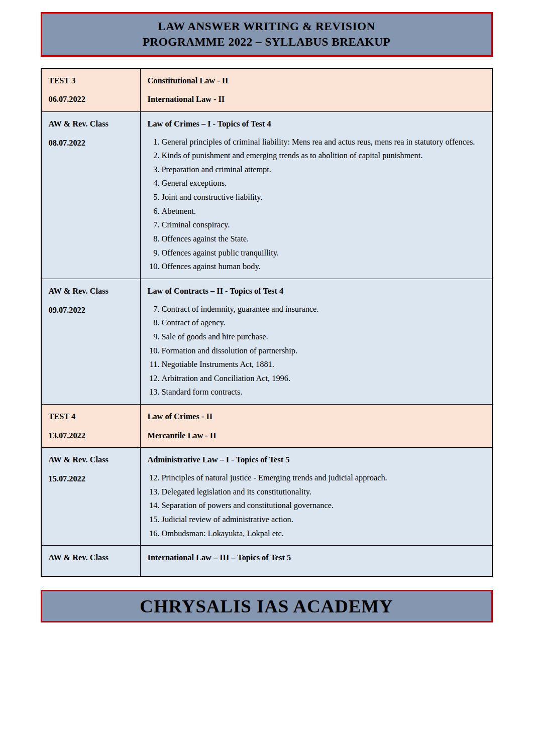Law Answer Writing & Revision
Programme 2022 – Syllabus Breakup
| TEST 3 06.07.2022 | Constitutional Law - II International Law - II |
| AW & Rev. Class 08.07.2022 | Law of Crimes – I - Topics of Test 4 General principles of criminal liability: Mens rea and actus reus, mens rea in statutory offences. Kinds of punishment and emerging trends as to abolition of capital punishment. Preparation and criminal attempt. General exceptions. Joint and constructive liability. Abetment. Criminal conspiracy. Offences against the State. Offences against public tranquillity. Offences against human body. |
| AW & Rev. Class 09.07.2022 | Law of Contracts – II - Topics of Test 4 Contract of indemnity, guarantee and insurance. Contract of agency. Sale of goods and hire purchase. Formation and dissolution of partnership. Negotiable Instruments Act, 1881. Arbitration and Conciliation Act, 1996. Standard form contracts. |
| TEST 4 13.07.2022 | Law of Crimes - II Mercantile Law - II |
| AW & Rev. Class 15.07.2022 | Administrative Law – I - Topics of Test 5 Principles of natural justice - Emerging trends and judicial approach. Delegated legislation and its constitutionality. Separation of powers and constitutional governance. Judicial review of administrative action. Ombudsman: Lokayukta, Lokpal etc. |
| AW & Rev. Class | International Law – III – Topics of Test 5 |
CHRYSALIS IAS ACADEMY